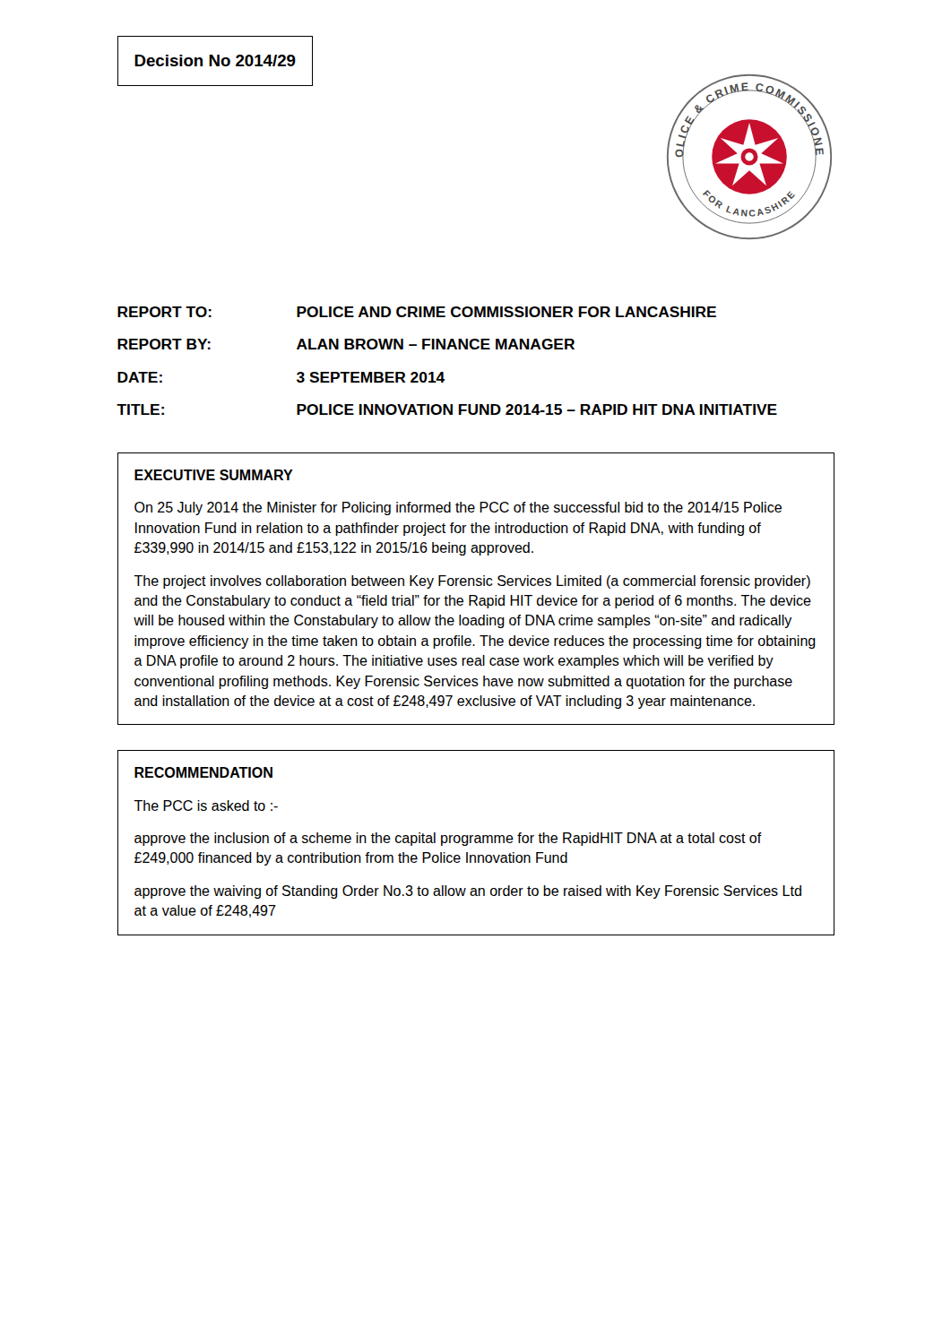Decision No 2014/29
Police & Crime Commissioner for Lancashire POLICE & CRIME COMMISSIONER FOR LANCASHIRE
| REPORT TO: | POLICE AND CRIME COMMISSIONER FOR LANCASHIRE |
| REPORT BY: | ALAN BROWN – FINANCE MANAGER |
| DATE: | 3 SEPTEMBER 2014 |
| TITLE: | POLICE INNOVATION FUND 2014-15 – RAPID HIT DNA INITIATIVE |
EXECUTIVE SUMMARY
On 25 July 2014 the Minister for Policing informed the PCC of the successful bid to the 2014/15 Police Innovation Fund in relation to a pathfinder project for the introduction of Rapid DNA, with funding of £339,990 in 2014/15 and £153,122 in 2015/16 being approved.
The project involves collaboration between Key Forensic Services Limited (a commercial forensic provider) and the Constabulary to conduct a “field trial” for the Rapid HIT device for a period of 6 months. The device will be housed within the Constabulary to allow the loading of DNA crime samples “on-site” and radically improve efficiency in the time taken to obtain a profile. The device reduces the processing time for obtaining a DNA profile to around 2 hours. The initiative uses real case work examples which will be verified by conventional profiling methods. Key Forensic Services have now submitted a quotation for the purchase and installation of the device at a cost of £248,497 exclusive of VAT including 3 year maintenance.
RECOMMENDATION
The PCC is asked to :-
approve the inclusion of a scheme in the capital programme for the RapidHIT DNA at a total cost of £249,000 financed by a contribution from the Police Innovation Fund
approve the waiving of Standing Order No.3 to allow an order to be raised with Key Forensic Services Ltd at a value of £248,497